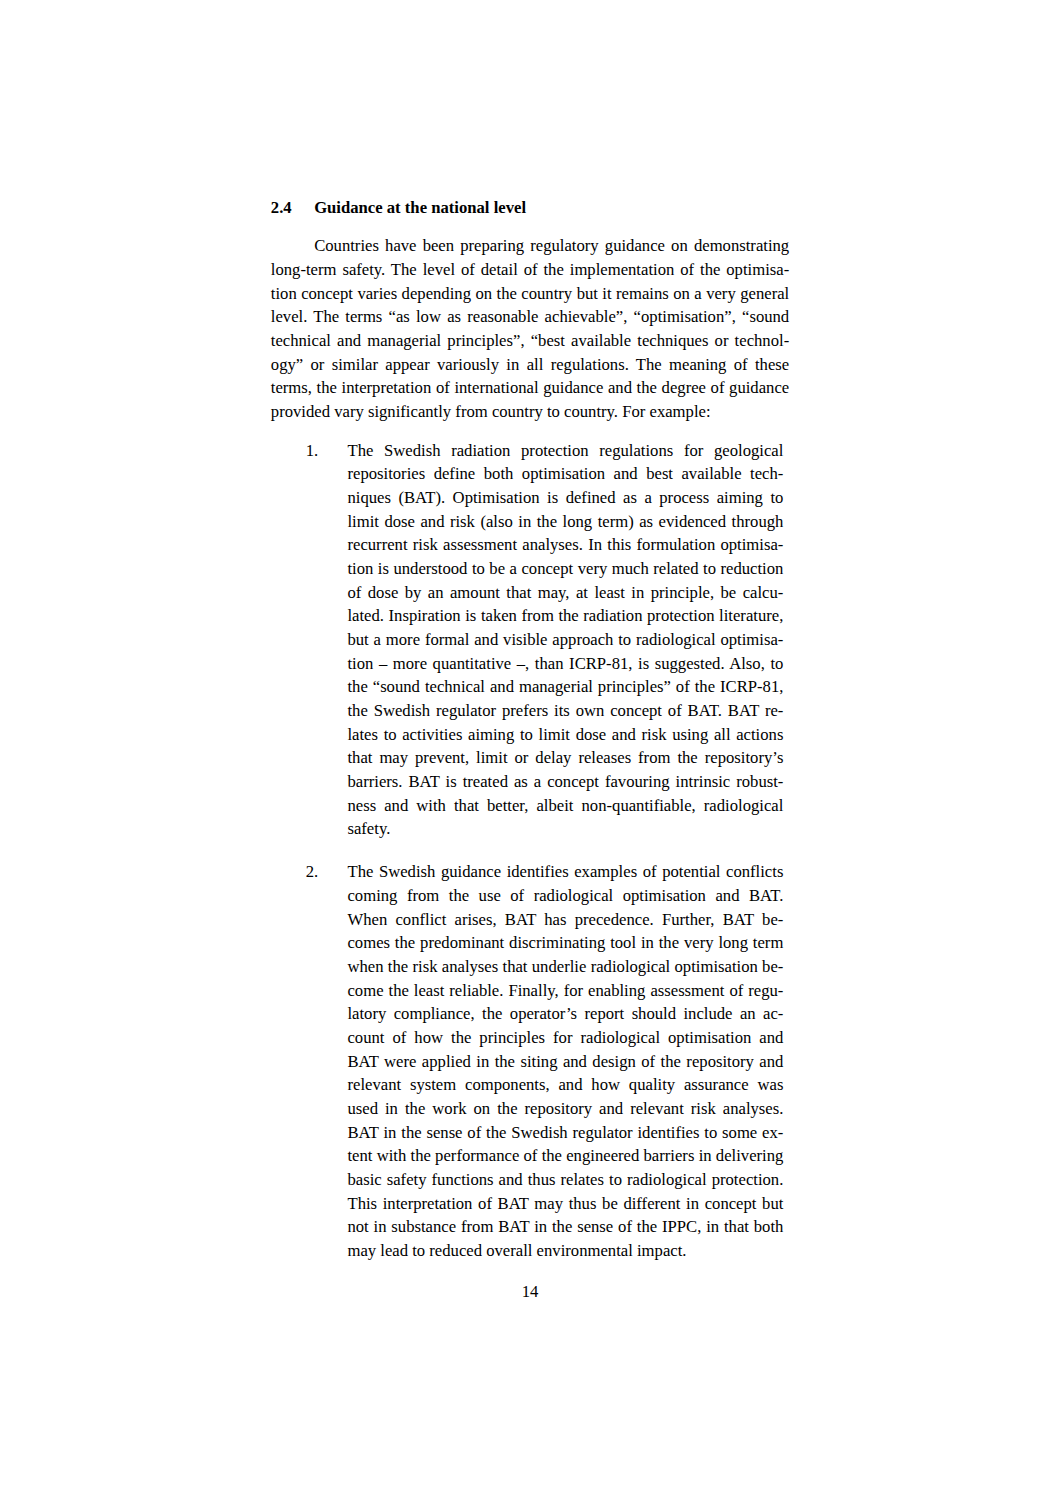2.4 Guidance at the national level
Countries have been preparing regulatory guidance on demonstrating long-term safety. The level of detail of the implementation of the optimisation concept varies depending on the country but it remains on a very general level. The terms “as low as reasonable achievable”, “optimisation”, “sound technical and managerial principles”, “best available techniques or technology” or similar appear variously in all regulations. The meaning of these terms, the interpretation of international guidance and the degree of guidance provided vary significantly from country to country. For example:
1. The Swedish radiation protection regulations for geological repositories define both optimisation and best available techniques (BAT). Optimisation is defined as a process aiming to limit dose and risk (also in the long term) as evidenced through recurrent risk assessment analyses. In this formulation optimisation is understood to be a concept very much related to reduction of dose by an amount that may, at least in principle, be calculated. Inspiration is taken from the radiation protection literature, but a more formal and visible approach to radiological optimisation – more quantitative –, than ICRP-81, is suggested. Also, to the “sound technical and managerial principles” of the ICRP-81, the Swedish regulator prefers its own concept of BAT. BAT relates to activities aiming to limit dose and risk using all actions that may prevent, limit or delay releases from the repository’s barriers. BAT is treated as a concept favouring intrinsic robustness and with that better, albeit non-quantifiable, radiological safety.
2. The Swedish guidance identifies examples of potential conflicts coming from the use of radiological optimisation and BAT. When conflict arises, BAT has precedence. Further, BAT becomes the predominant discriminating tool in the very long term when the risk analyses that underlie radiological optimisation become the least reliable. Finally, for enabling assessment of regulatory compliance, the operator’s report should include an account of how the principles for radiological optimisation and BAT were applied in the siting and design of the repository and relevant system components, and how quality assurance was used in the work on the repository and relevant risk analyses. BAT in the sense of the Swedish regulator identifies to some extent with the performance of the engineered barriers in delivering basic safety functions and thus relates to radiological protection. This interpretation of BAT may thus be different in concept but not in substance from BAT in the sense of the IPPC, in that both may lead to reduced overall environmental impact.
14